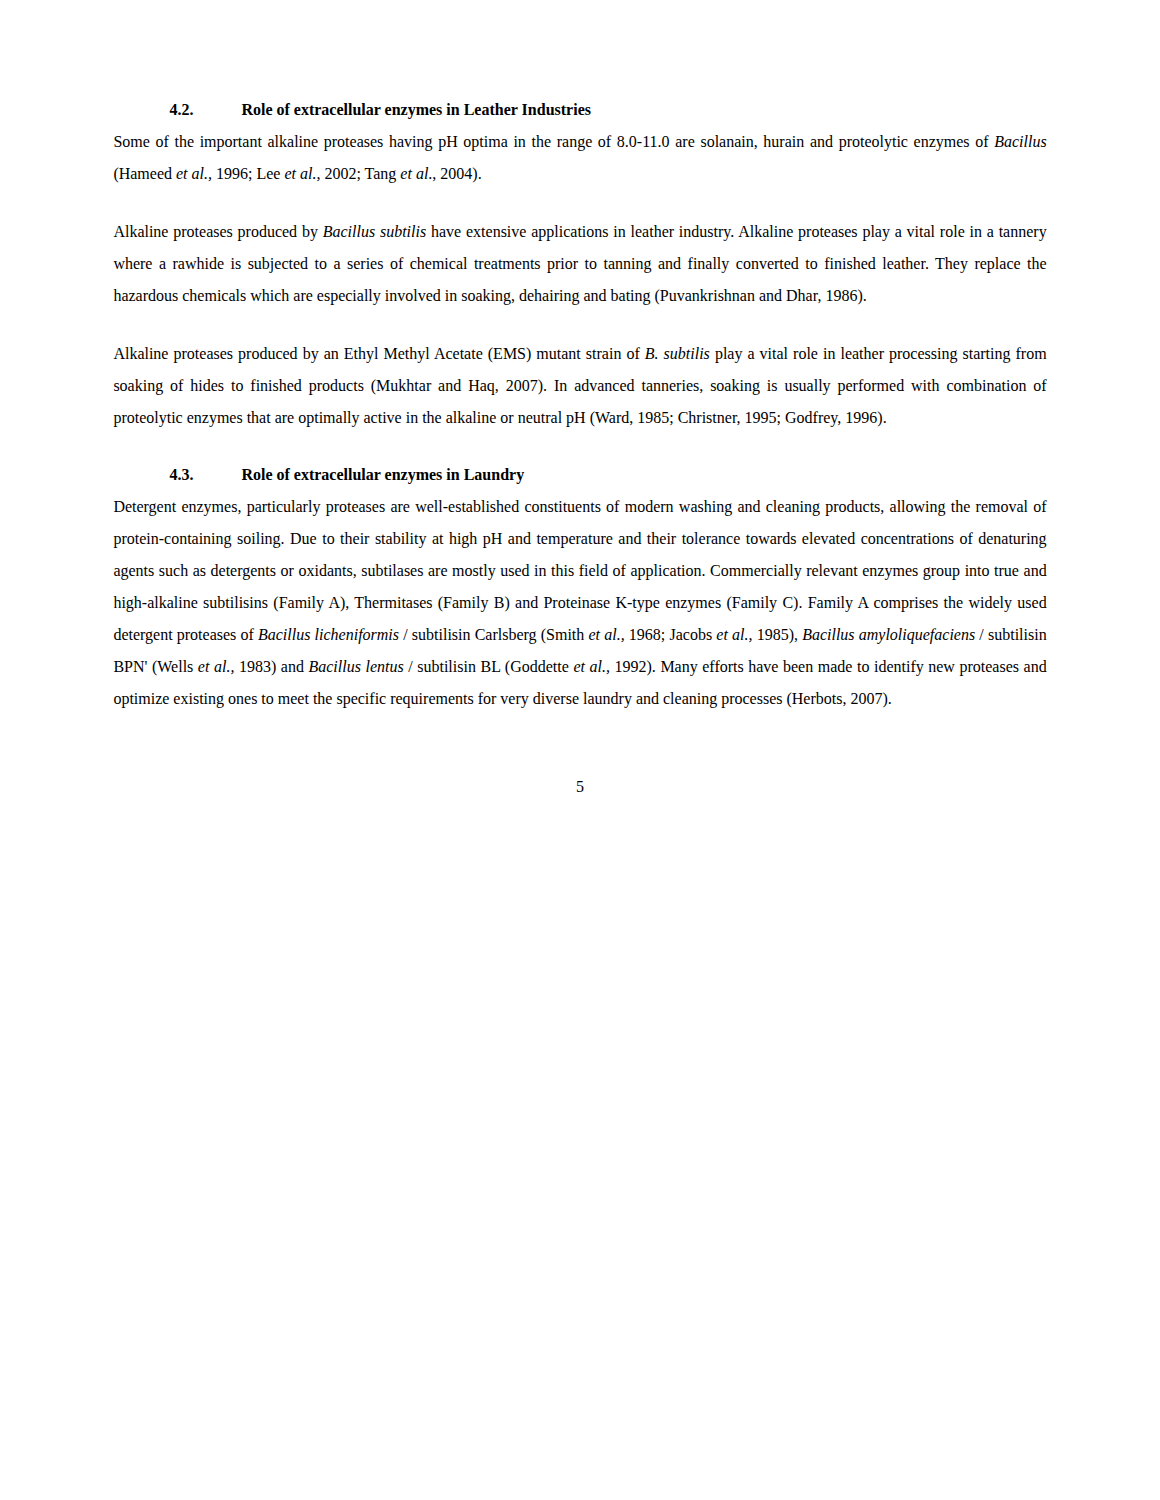4.2. Role of extracellular enzymes in Leather Industries
Some of the important alkaline proteases having pH optima in the range of 8.0-11.0 are solanain, hurain and proteolytic enzymes of Bacillus (Hameed et al., 1996; Lee et al., 2002; Tang et al., 2004).
Alkaline proteases produced by Bacillus subtilis have extensive applications in leather industry. Alkaline proteases play a vital role in a tannery where a rawhide is subjected to a series of chemical treatments prior to tanning and finally converted to finished leather. They replace the hazardous chemicals which are especially involved in soaking, dehairing and bating (Puvankrishnan and Dhar, 1986).
Alkaline proteases produced by an Ethyl Methyl Acetate (EMS) mutant strain of B. subtilis play a vital role in leather processing starting from soaking of hides to finished products (Mukhtar and Haq, 2007). In advanced tanneries, soaking is usually performed with combination of proteolytic enzymes that are optimally active in the alkaline or neutral pH (Ward, 1985; Christner, 1995; Godfrey, 1996).
4.3. Role of extracellular enzymes in Laundry
Detergent enzymes, particularly proteases are well-established constituents of modern washing and cleaning products, allowing the removal of protein-containing soiling. Due to their stability at high pH and temperature and their tolerance towards elevated concentrations of denaturing agents such as detergents or oxidants, subtilases are mostly used in this field of application. Commercially relevant enzymes group into true and high-alkaline subtilisins (Family A), Thermitases (Family B) and Proteinase K-type enzymes (Family C). Family A comprises the widely used detergent proteases of Bacillus licheniformis / subtilisin Carlsberg (Smith et al., 1968; Jacobs et al., 1985), Bacillus amyloliquefaciens / subtilisin BPN' (Wells et al., 1983) and Bacillus lentus / subtilisin BL (Goddette et al., 1992). Many efforts have been made to identify new proteases and optimize existing ones to meet the specific requirements for very diverse laundry and cleaning processes (Herbots, 2007).
5